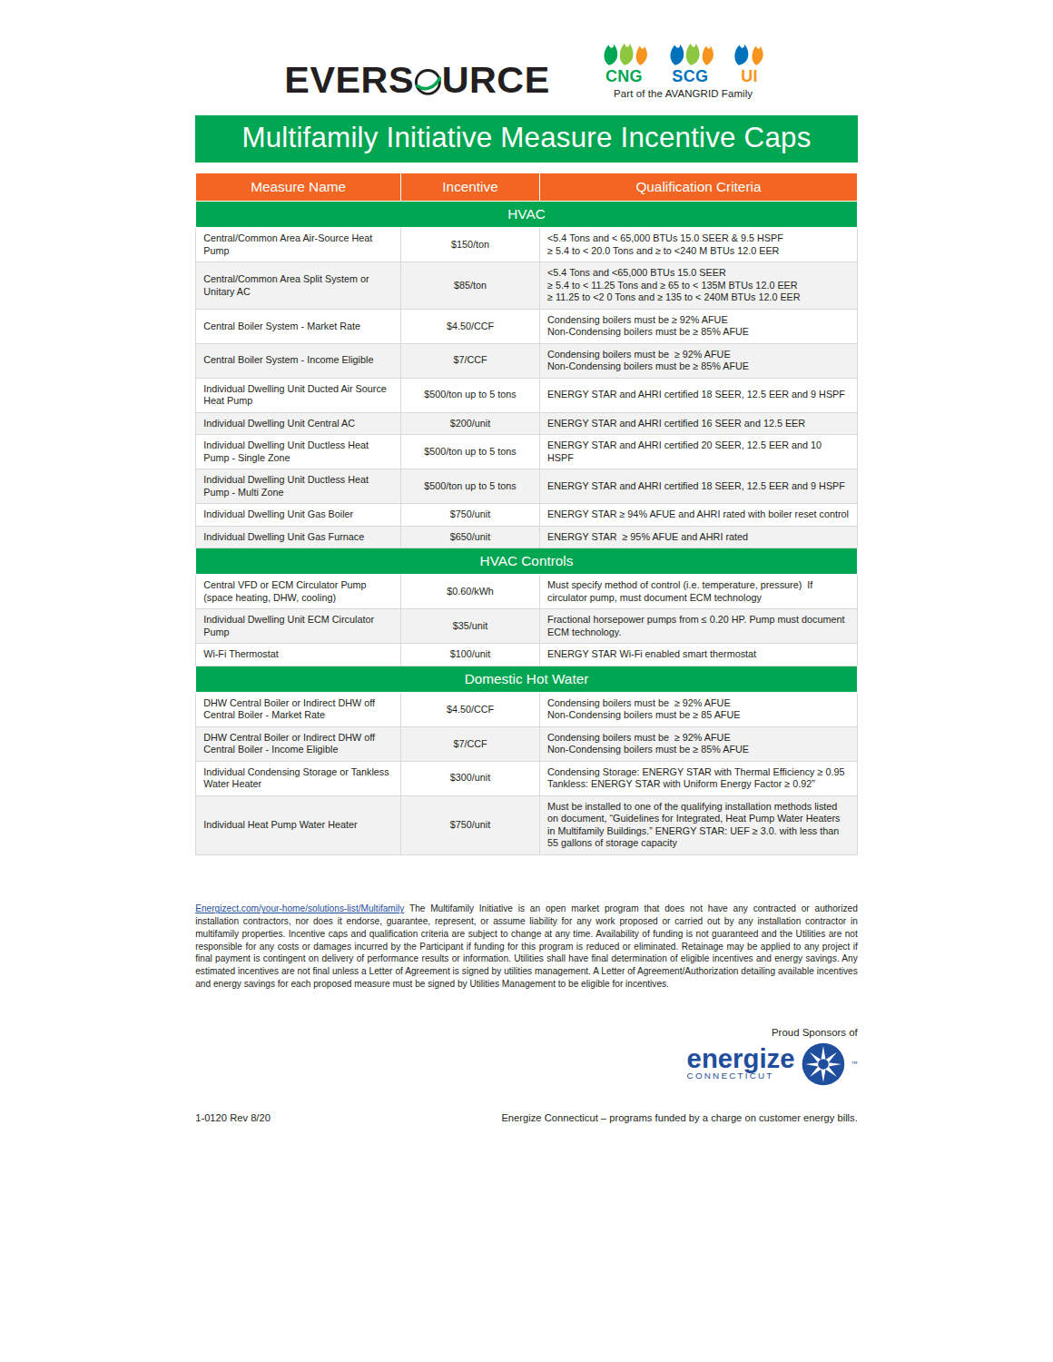EVERS URCE
CNG
SCG
UI
Part of the AVANGRID Family
Multifamily Initiative Measure Incentive Caps
| Measure Name | Incentive | Qualification Criteria |
| --- | --- | --- |
| HVAC |
| Central/Common Area Air-Source Heat Pump | $150/ton | <5.4 Tons and < 65,000 BTUs 15.0 SEER & 9.5 HSPF ≥ 5.4 to < 20.0 Tons and ≥ to <240 M BTUs 12.0 EER |
| Central/Common Area Split System or Unitary AC | $85/ton | <5.4 Tons and <65,000 BTUs 15.0 SEER ≥ 5.4 to < 11.25 Tons and ≥ 65 to < 135M BTUs 12.0 EER ≥ 11.25 to <2 0 Tons and ≥ 135 to < 240M BTUs 12.0 EER |
| Central Boiler System - Market Rate | $4.50/CCF | Condensing boilers must be ≥ 92% AFUE Non-Condensing boilers must be ≥ 85% AFUE |
| Central Boiler System - Income Eligible | $7/CCF | Condensing boilers must be ≥ 92% AFUE Non-Condensing boilers must be ≥ 85% AFUE |
| Individual Dwelling Unit Ducted Air Source Heat Pump | $500/ton up to 5 tons | ENERGY STAR and AHRI certified 18 SEER, 12.5 EER and 9 HSPF |
| Individual Dwelling Unit Central AC | $200/unit | ENERGY STAR and AHRI certified 16 SEER and 12.5 EER |
| Individual Dwelling Unit Ductless Heat Pump - Single Zone | $500/ton up to 5 tons | ENERGY STAR and AHRI certified 20 SEER, 12.5 EER and 10 HSPF |
| Individual Dwelling Unit Ductless Heat Pump - Multi Zone | $500/ton up to 5 tons | ENERGY STAR and AHRI certified 18 SEER, 12.5 EER and 9 HSPF |
| Individual Dwelling Unit Gas Boiler | $750/unit | ENERGY STAR ≥ 94% AFUE and AHRI rated with boiler reset control |
| Individual Dwelling Unit Gas Furnace | $650/unit | ENERGY STAR ≥ 95% AFUE and AHRI rated |
| HVAC Controls |
| Central VFD or ECM Circulator Pump (space heating, DHW, cooling) | $0.60/kWh | Must specify method of control (i.e. temperature, pressure) If circulator pump, must document ECM technology |
| Individual Dwelling Unit ECM Circulator Pump | $35/unit | Fractional horsepower pumps from ≤ 0.20 HP. Pump must document ECM technology. |
| Wi-Fi Thermostat | $100/unit | ENERGY STAR Wi-Fi enabled smart thermostat |
| Domestic Hot Water |
| DHW Central Boiler or Indirect DHW off Central Boiler - Market Rate | $4.50/CCF | Condensing boilers must be ≥ 92% AFUE Non-Condensing boilers must be ≥ 85 AFUE |
| DHW Central Boiler or Indirect DHW off Central Boiler - Income Eligible | $7/CCF | Condensing boilers must be ≥ 92% AFUE Non-Condensing boilers must be ≥ 85% AFUE |
| Individual Condensing Storage or Tankless Water Heater | $300/unit | Condensing Storage: ENERGY STAR with Thermal Efficiency ≥ 0.95 Tankless: ENERGY STAR with Uniform Energy Factor ≥ 0.92” |
| Individual Heat Pump Water Heater | $750/unit | Must be installed to one of the qualifying installation methods listed on document, “Guidelines for Integrated, Heat Pump Water Heaters in Multifamily Buildings.” ENERGY STAR: UEF ≥ 3.0. with less than 55 gallons of storage capacity |
Energizect.com/your-home/solutions-list/Multifamily The Multifamily Initiative is an open market program that does not have any contracted or authorized installation contractors, nor does it endorse, guarantee, represent, or assume liability for any work proposed or carried out by any installation contractor in multifamily properties. Incentive caps and qualification criteria are subject to change at any time. Availability of funding is not guaranteed and the Utilities are not responsible for any costs or damages incurred by the Participant if funding for this program is reduced or eliminated. Retainage may be applied to any project if final payment is contingent on delivery of performance results or information. Utilities shall have final determination of eligible incentives and energy savings. Any estimated incentives are not final unless a Letter of Agreement is signed by utilities management. A Letter of Agreement/Authorization detailing available incentives and energy savings for each proposed measure must be signed by Utilities Management to be eligible for incentives.
Proud Sponsors of
energizeCONNECTICUT
™
1-0120 Rev 8/20
Energize Connecticut – programs funded by a charge on customer energy bills.